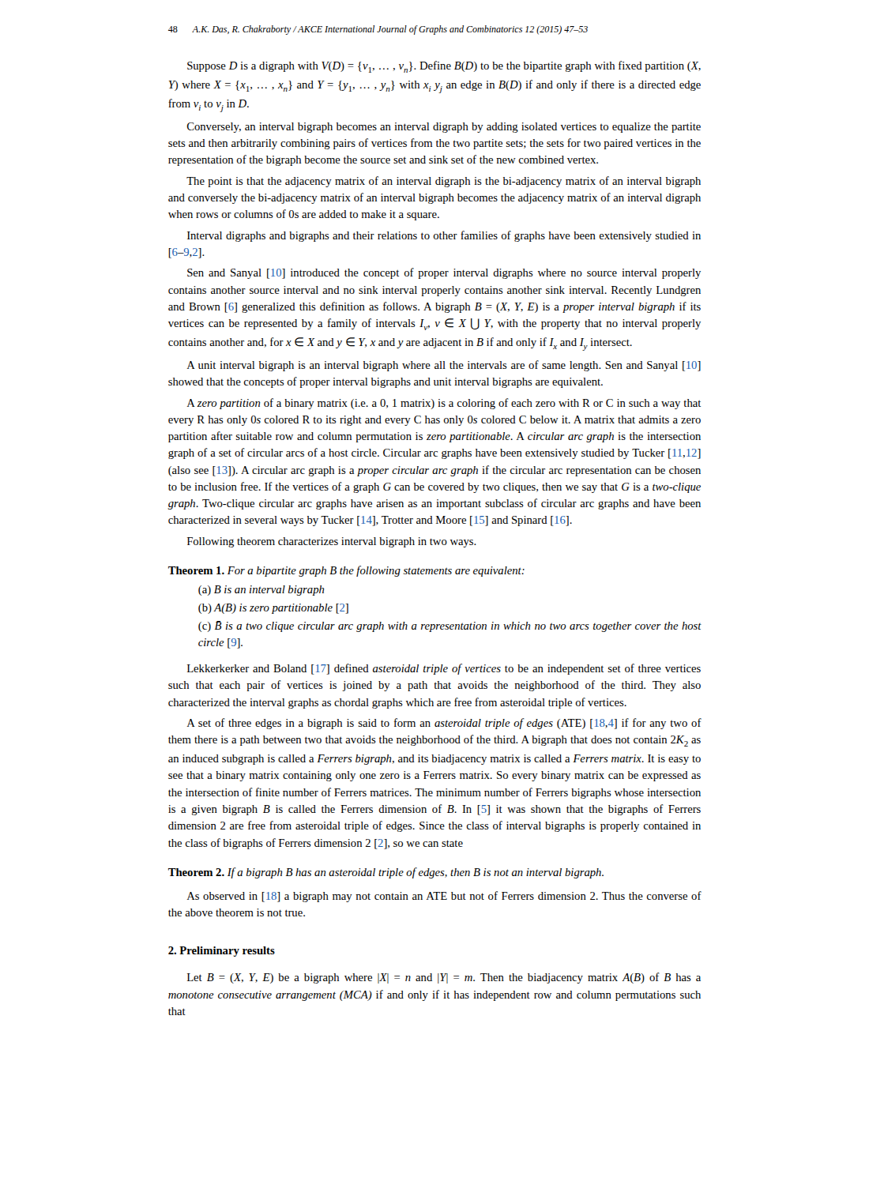48 A.K. Das, R. Chakraborty / AKCE International Journal of Graphs and Combinatorics 12 (2015) 47–53
Suppose D is a digraph with V(D) = {v1, … , vn}. Define B(D) to be the bipartite graph with fixed partition (X, Y) where X = {x1, … , xn} and Y = {y1, … , yn} with xi yj an edge in B(D) if and only if there is a directed edge from vi to vj in D.
Conversely, an interval bigraph becomes an interval digraph by adding isolated vertices to equalize the partite sets and then arbitrarily combining pairs of vertices from the two partite sets; the sets for two paired vertices in the representation of the bigraph become the source set and sink set of the new combined vertex.
The point is that the adjacency matrix of an interval digraph is the bi-adjacency matrix of an interval bigraph and conversely the bi-adjacency matrix of an interval bigraph becomes the adjacency matrix of an interval digraph when rows or columns of 0s are added to make it a square.
Interval digraphs and bigraphs and their relations to other families of graphs have been extensively studied in [6–9,2].
Sen and Sanyal [10] introduced the concept of proper interval digraphs where no source interval properly contains another source interval and no sink interval properly contains another sink interval. Recently Lundgren and Brown [6] generalized this definition as follows. A bigraph B = (X, Y, E) is a proper interval bigraph if its vertices can be represented by a family of intervals Iv, v ∈ X ⋃ Y, with the property that no interval properly contains another and, for x ∈ X and y ∈ Y, x and y are adjacent in B if and only if Ix and Iy intersect.
A unit interval bigraph is an interval bigraph where all the intervals are of same length. Sen and Sanyal [10] showed that the concepts of proper interval bigraphs and unit interval bigraphs are equivalent.
A zero partition of a binary matrix (i.e. a 0, 1 matrix) is a coloring of each zero with R or C in such a way that every R has only 0s colored R to its right and every C has only 0s colored C below it. A matrix that admits a zero partition after suitable row and column permutation is zero partitionable. A circular arc graph is the intersection graph of a set of circular arcs of a host circle. Circular arc graphs have been extensively studied by Tucker [11,12] (also see [13]). A circular arc graph is a proper circular arc graph if the circular arc representation can be chosen to be inclusion free. If the vertices of a graph G can be covered by two cliques, then we say that G is a two-clique graph. Two-clique circular arc graphs have arisen as an important subclass of circular arc graphs and have been characterized in several ways by Tucker [14], Trotter and Moore [15] and Spinard [16].
Following theorem characterizes interval bigraph in two ways.
Theorem 1. For a bipartite graph B the following statements are equivalent:
(a) B is an interval bigraph
(b) A(B) is zero partitionable [2]
(c) B̄ is a two clique circular arc graph with a representation in which no two arcs together cover the host circle [9].
Lekkerkerker and Boland [17] defined asteroidal triple of vertices to be an independent set of three vertices such that each pair of vertices is joined by a path that avoids the neighborhood of the third. They also characterized the interval graphs as chordal graphs which are free from asteroidal triple of vertices.
A set of three edges in a bigraph is said to form an asteroidal triple of edges (ATE) [18,4] if for any two of them there is a path between two that avoids the neighborhood of the third. A bigraph that does not contain 2K2 as an induced subgraph is called a Ferrers bigraph, and its biadjacency matrix is called a Ferrers matrix. It is easy to see that a binary matrix containing only one zero is a Ferrers matrix. So every binary matrix can be expressed as the intersection of finite number of Ferrers matrices. The minimum number of Ferrers bigraphs whose intersection is a given bigraph B is called the Ferrers dimension of B. In [5] it was shown that the bigraphs of Ferrers dimension 2 are free from asteroidal triple of edges. Since the class of interval bigraphs is properly contained in the class of bigraphs of Ferrers dimension 2 [2], so we can state
Theorem 2. If a bigraph B has an asteroidal triple of edges, then B is not an interval bigraph.
As observed in [18] a bigraph may not contain an ATE but not of Ferrers dimension 2. Thus the converse of the above theorem is not true.
2. Preliminary results
Let B = (X, Y, E) be a bigraph where |X| = n and |Y| = m. Then the biadjacency matrix A(B) of B has a monotone consecutive arrangement (MCA) if and only if it has independent row and column permutations such that